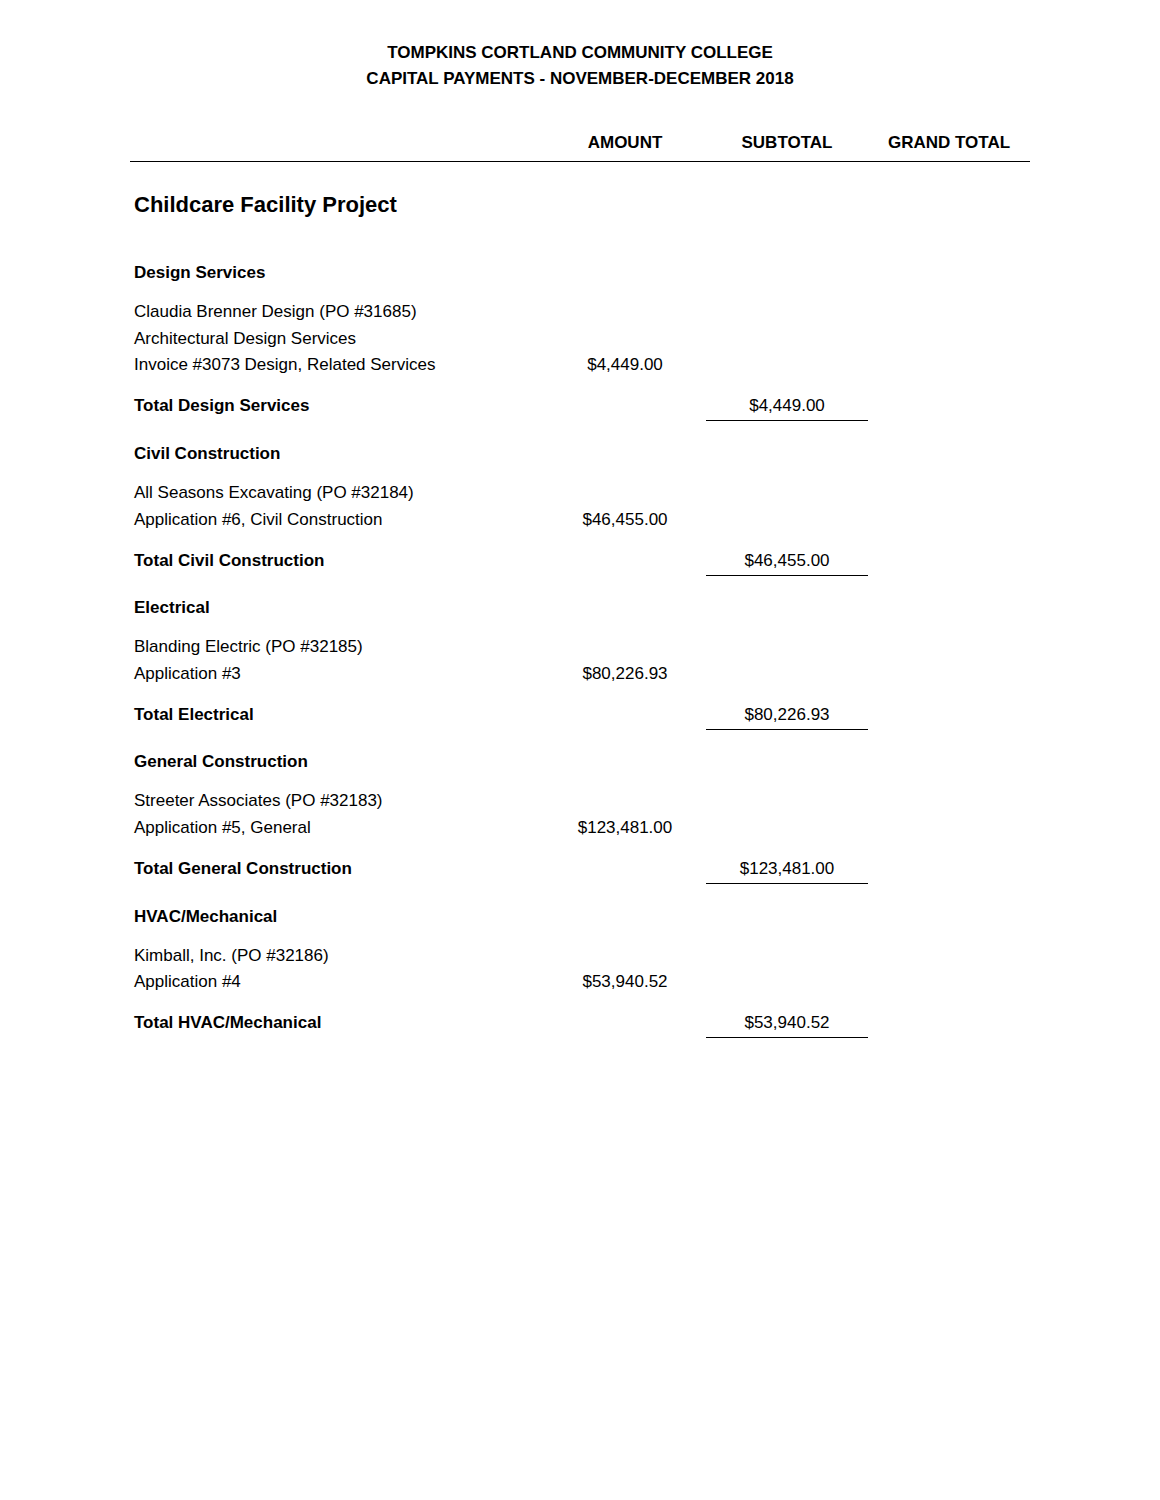TOMPKINS CORTLAND COMMUNITY COLLEGE
CAPITAL PAYMENTS - NOVEMBER-DECEMBER 2018
| | AMOUNT | SUBTOTAL | GRAND TOTAL |
| --- | --- | --- | --- |
| Childcare Facility Project |
| Design Services | | | |
| Claudia Brenner Design (PO #31685) | | | |
| Architectural Design Services | | | |
| Invoice #3073 Design, Related Services | $4,449.00 | | |
| Total Design Services | | $4,449.00 | |
| Civil Construction | | | |
| All Seasons Excavating (PO #32184) | | | |
| Application #6, Civil Construction | $46,455.00 | | |
| Total Civil Construction | | $46,455.00 | |
| Electrical | | | |
| Blanding Electric (PO #32185) | | | |
| Application #3 | $80,226.93 | | |
| Total Electrical | | $80,226.93 | |
| General Construction | | | |
| Streeter Associates (PO #32183) | | | |
| Application #5, General | $123,481.00 | | |
| Total General Construction | | $123,481.00 | |
| HVAC/Mechanical | | | |
| Kimball, Inc. (PO #32186) | | | |
| Application #4 | $53,940.52 | | |
| Total HVAC/Mechanical | | $53,940.52 | |